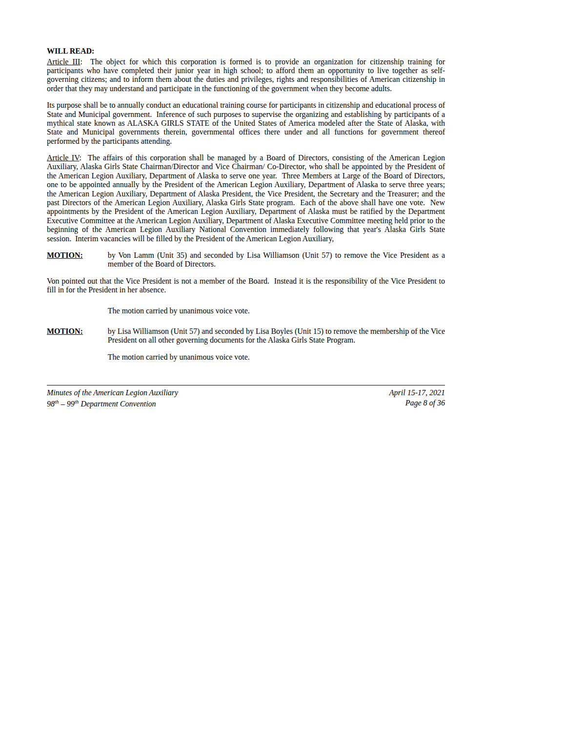WILL READ:
Article III: The object for which this corporation is formed is to provide an organization for citizenship training for participants who have completed their junior year in high school; to afford them an opportunity to live together as self-governing citizens; and to inform them about the duties and privileges, rights and responsibilities of American citizenship in order that they may understand and participate in the functioning of the government when they become adults.
Its purpose shall be to annually conduct an educational training course for participants in citizenship and educational process of State and Municipal government. Inference of such purposes to supervise the organizing and establishing by participants of a mythical state known as ALASKA GIRLS STATE of the United States of America modeled after the State of Alaska, with State and Municipal governments therein, governmental offices there under and all functions for government thereof performed by the participants attending.
Article IV: The affairs of this corporation shall be managed by a Board of Directors, consisting of the American Legion Auxiliary, Alaska Girls State Chairman/Director and Vice Chairman/ Co-Director, who shall be appointed by the President of the American Legion Auxiliary, Department of Alaska to serve one year. Three Members at Large of the Board of Directors, one to be appointed annually by the President of the American Legion Auxiliary, Department of Alaska to serve three years; the American Legion Auxiliary, Department of Alaska President, the Vice President, the Secretary and the Treasurer; and the past Directors of the American Legion Auxiliary, Alaska Girls State program. Each of the above shall have one vote. New appointments by the President of the American Legion Auxiliary, Department of Alaska must be ratified by the Department Executive Committee at the American Legion Auxiliary, Department of Alaska Executive Committee meeting held prior to the beginning of the American Legion Auxiliary National Convention immediately following that year's Alaska Girls State session. Interim vacancies will be filled by the President of the American Legion Auxiliary,
MOTION:
by Von Lamm (Unit 35) and seconded by Lisa Williamson (Unit 57) to remove the Vice President as a member of the Board of Directors.
Von pointed out that the Vice President is not a member of the Board. Instead it is the responsibility of the Vice President to fill in for the President in her absence.
The motion carried by unanimous voice vote.
MOTION:
by Lisa Williamson (Unit 57) and seconded by Lisa Boyles (Unit 15) to remove the membership of the Vice President on all other governing documents for the Alaska Girls State Program.
The motion carried by unanimous voice vote.
Minutes of the American Legion Auxiliary
98th – 99th Department Convention
April 15-17, 2021
Page 8 of 36